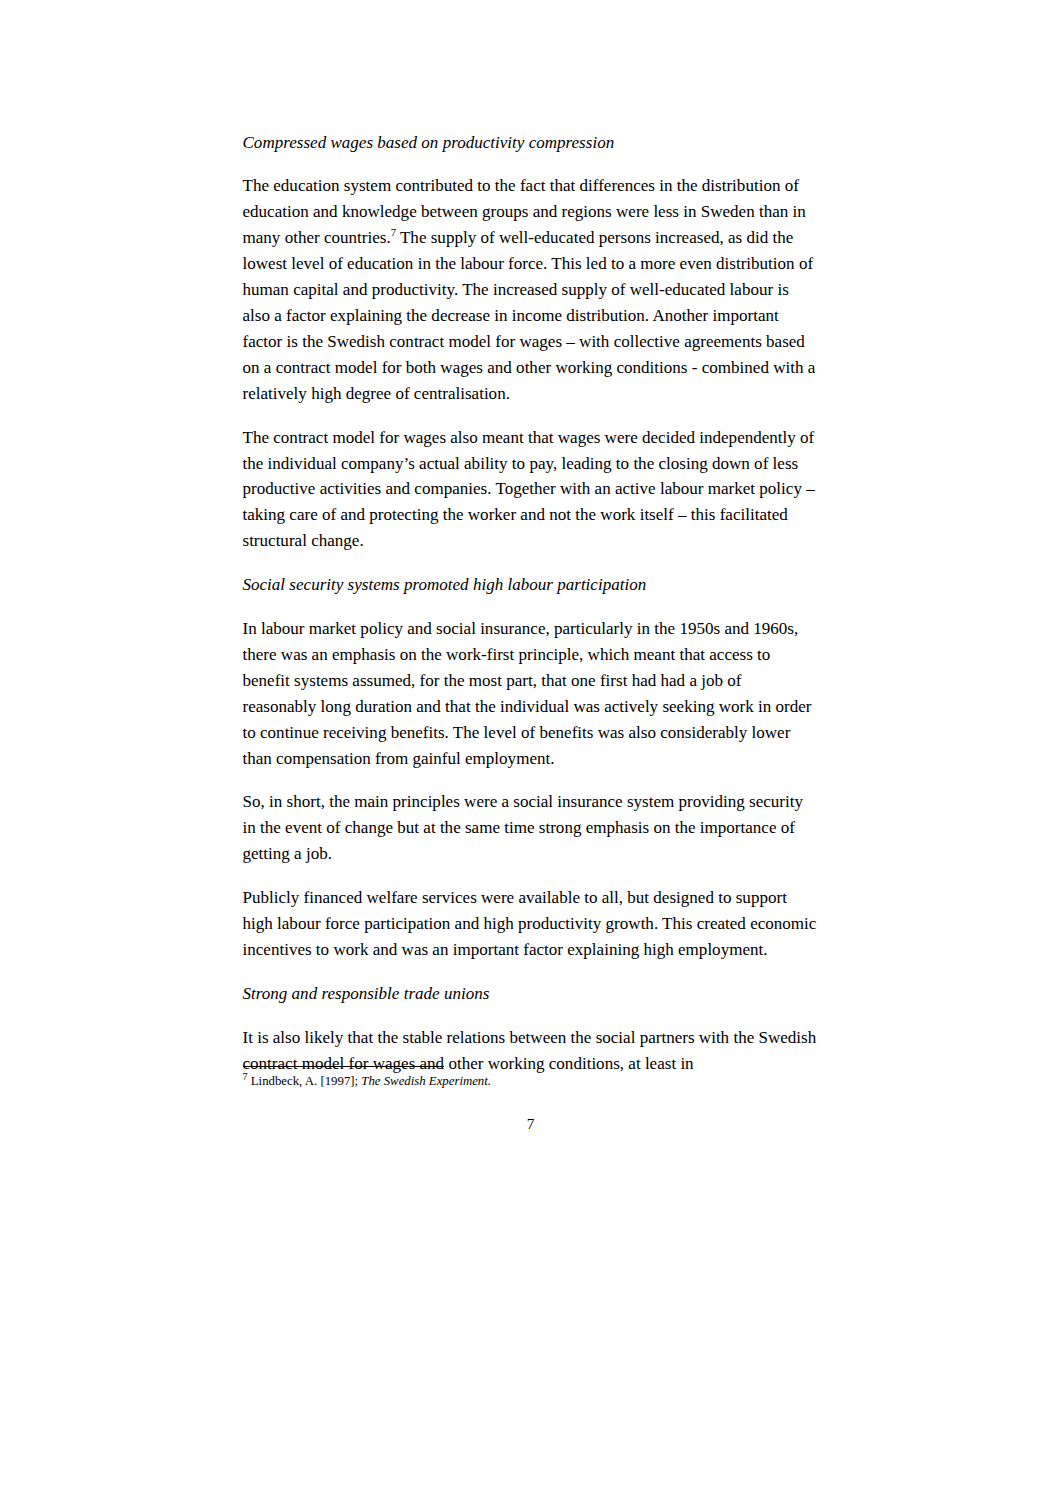Compressed wages based on productivity compression
The education system contributed to the fact that differences in the distribution of education and knowledge between groups and regions were less in Sweden than in many other countries.7 The supply of well-educated persons increased, as did the lowest level of education in the labour force. This led to a more even distribution of human capital and productivity. The increased supply of well-educated labour is also a factor explaining the decrease in income distribution. Another important factor is the Swedish contract model for wages – with collective agreements based on a contract model for both wages and other working conditions - combined with a relatively high degree of centralisation.
The contract model for wages also meant that wages were decided independently of the individual company’s actual ability to pay, leading to the closing down of less productive activities and companies. Together with an active labour market policy – taking care of and protecting the worker and not the work itself – this facilitated structural change.
Social security systems promoted high labour participation
In labour market policy and social insurance, particularly in the 1950s and 1960s, there was an emphasis on the work-first principle, which meant that access to benefit systems assumed, for the most part, that one first had had a job of reasonably long duration and that the individual was actively seeking work in order to continue receiving benefits. The level of benefits was also considerably lower than compensation from gainful employment.
So, in short, the main principles were a social insurance system providing security in the event of change but at the same time strong emphasis on the importance of getting a job.
Publicly financed welfare services were available to all, but designed to support high labour force participation and high productivity growth. This created economic incentives to work and was an important factor explaining high employment.
Strong and responsible trade unions
It is also likely that the stable relations between the social partners with the Swedish contract model for wages and other working conditions, at least in
7 Lindbeck, A. [1997]; The Swedish Experiment.
7